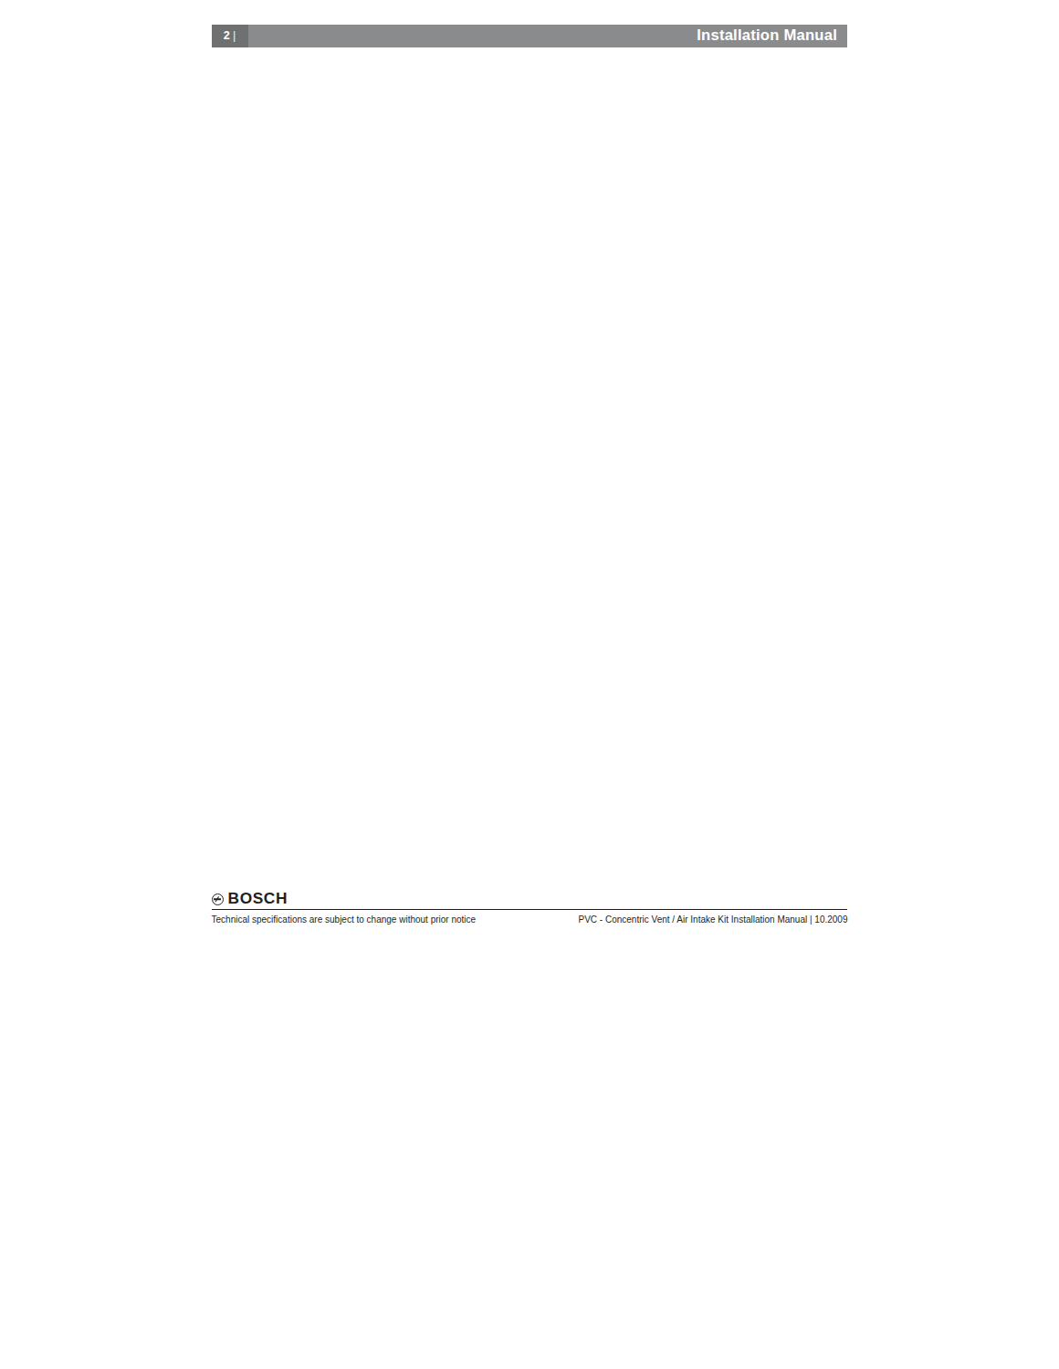2|
Installation Manual
BOSCH
Technical specifications are subject to change without prior notice PVC - Concentric Vent / Air Intake Kit Installation Manual | 10.2009